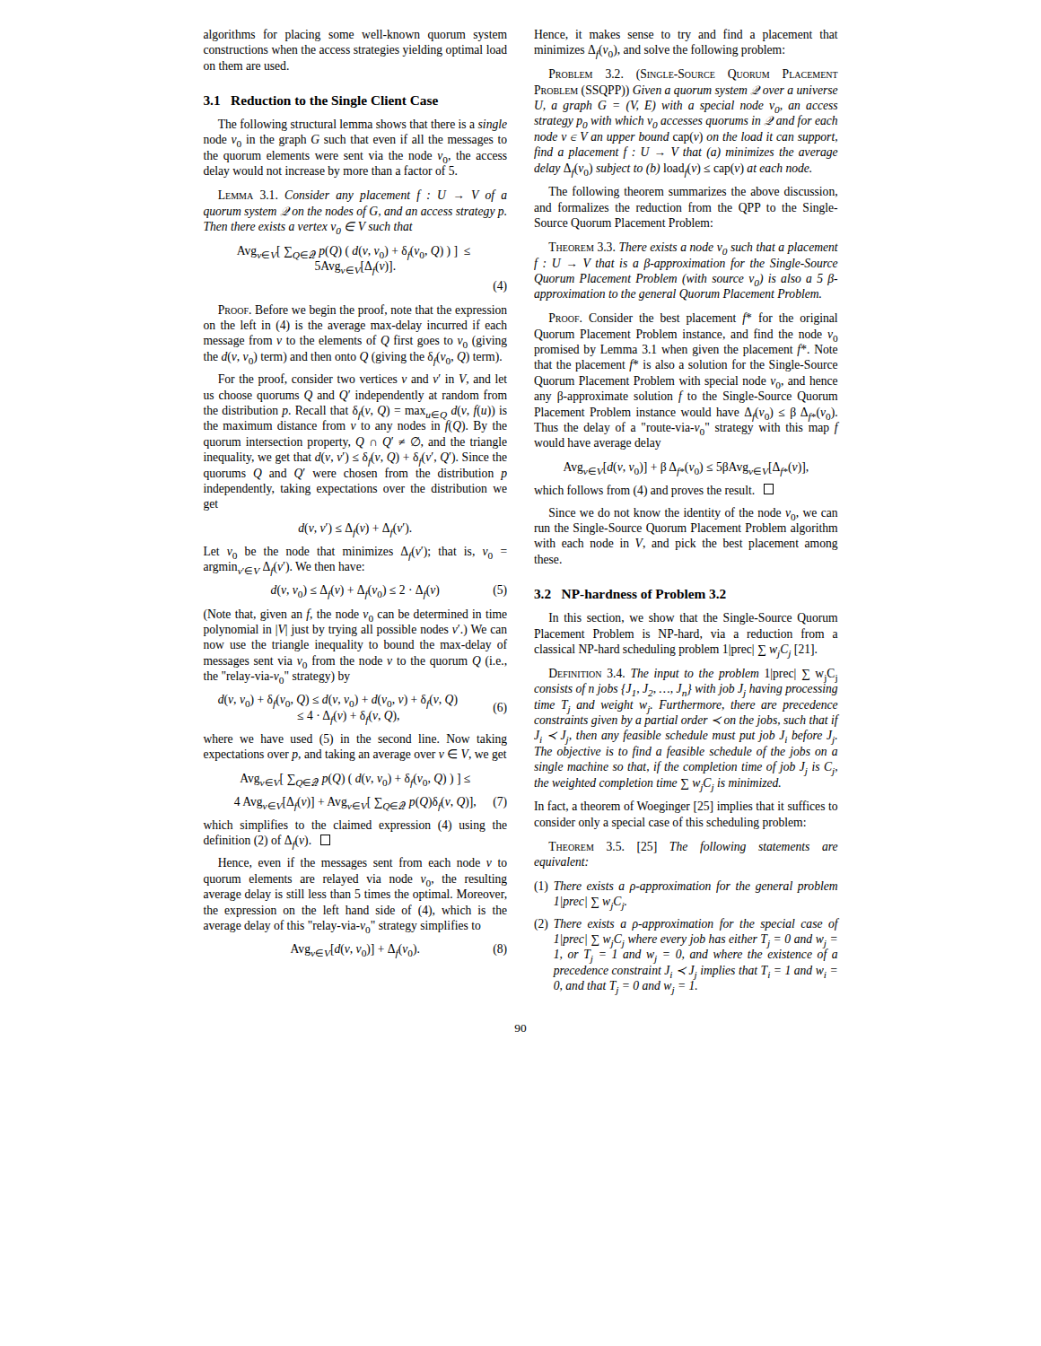algorithms for placing some well-known quorum system constructions when the access strategies yielding optimal load on them are used.
3.1 Reduction to the Single Client Case
The following structural lemma shows that there is a single node v0 in the graph G such that even if all the messages to the quorum elements were sent via the node v0, the access delay would not increase by more than a factor of 5.
Lemma 3.1. Consider any placement f : U → V of a quorum system 𝒬 on the nodes of G, and an access strategy p. Then there exists a vertex v0 ∈ V such that
Avgv∈V[ ∑Q∈𝒬 p(Q) ( d(v, v0) + δf(v0, Q) ) ] ≤ 5Avgv∈V[Δf(v)].
(4)
Proof. Before we begin the proof, note that the expression on the left in (4) is the average max-delay incurred if each message from v to the elements of Q first goes to v0 (giving the d(v, v0) term) and then onto Q (giving the δf(v0, Q) term).
For the proof, consider two vertices v and v′ in V, and let us choose quorums Q and Q′ independently at random from the distribution p. Recall that δf(v, Q) = maxu∈Q d(v, f(u)) is the maximum distance from v to any nodes in f(Q). By the quorum intersection property, Q ∩ Q′ ≠ ∅, and the triangle inequality, we get that d(v, v′) ≤ δf(v, Q) + δf(v′, Q′). Since the quorums Q and Q′ were chosen from the distribution p independently, taking expectations over the distribution we get
d(v, v′) ≤ Δf(v) + Δf(v′).
Let v0 be the node that minimizes Δf(v′); that is, v0 = argminv′∈V Δf(v′). We then have:
d(v, v0) ≤ Δf(v) + Δf(v0) ≤ 2 · Δf(v) (5)
(Note that, given an f, the node v0 can be determined in time polynomial in |V| just by trying all possible nodes v′.) We can now use the triangle inequality to bound the max-delay of messages sent via v0 from the node v to the quorum Q (i.e., the "relay-via-v0" strategy) by
d(v, v0) + δf(v0, Q) ≤ d(v, v0) + d(v0, v) + δf(v, Q)
≤ 4 · Δf(v) + δf(v, Q), (6)
where we have used (5) in the second line. Now taking expectations over p, and taking an average over v ∈ V, we get
Avgv∈V[ ∑Q∈𝒬 p(Q) ( d(v, v0) + δf(v0, Q) ) ] ≤
4 Avgv∈V[Δf(v)] + Avgv∈V[ ∑Q∈𝒬 p(Q)δf(v, Q)], (7)
which simplifies to the claimed expression (4) using the definition (2) of Δf(v).
Hence, even if the messages sent from each node v to quorum elements are relayed via node v0, the resulting average delay is still less than 5 times the optimal. Moreover, the expression on the left hand side of (4), which is the average delay of this "relay-via-v0" strategy simplifies to
Avgv∈V[d(v, v0)] + Δf(v0). (8)
Hence, it makes sense to try and find a placement that minimizes Δf(v0), and solve the following problem:
Problem 3.2. (Single-Source Quorum Placement Problem (SSQPP)) Given a quorum system 𝒬 over a universe U, a graph G = (V, E) with a special node v0, an access strategy p0 with which v0 accesses quorums in 𝒬 and for each node v ∈ V an upper bound cap(v) on the load it can support, find a placement f : U → V that (a) minimizes the average delay Δf(v0) subject to (b) loadf(v) ≤ cap(v) at each node.
The following theorem summarizes the above discussion, and formalizes the reduction from the QPP to the Single-Source Quorum Placement Problem:
Theorem 3.3. There exists a node v0 such that a placement f : U → V that is a β-approximation for the Single-Source Quorum Placement Problem (with source v0) is also a 5 β-approximation to the general Quorum Placement Problem.
Proof. Consider the best placement f* for the original Quorum Placement Problem instance, and find the node v0 promised by Lemma 3.1 when given the placement f*. Note that the placement f* is also a solution for the Single-Source Quorum Placement Problem with special node v0, and hence any β-approximate solution f to the Single-Source Quorum Placement Problem instance would have Δf(v0) ≤ β Δf*(v0). Thus the delay of a "route-via-v0" strategy with this map f would have average delay
Avgv∈V[d(v, v0)] + β Δf*(v0) ≤ 5βAvgv∈V[Δf*(v)],
which follows from (4) and proves the result.
Since we do not know the identity of the node v0, we can run the Single-Source Quorum Placement Problem algorithm with each node in V, and pick the best placement among these.
3.2 NP-hardness of Problem 3.2
In this section, we show that the Single-Source Quorum Placement Problem is NP-hard, via a reduction from a classical NP-hard scheduling problem 1|prec| ∑ wjCj [21].
Definition 3.4. The input to the problem 1|prec| ∑ wjCj consists of n jobs {J1, J2, …, Jn} with job Jj having processing time Tj and weight wj. Furthermore, there are precedence constraints given by a partial order ≺ on the jobs, such that if Ji ≺ Jj, then any feasible schedule must put job Ji before Jj. The objective is to find a feasible schedule of the jobs on a single machine so that, if the completion time of job Jj is Cj, the weighted completion time ∑ wjCj is minimized.
In fact, a theorem of Woeginger [25] implies that it suffices to consider only a special case of this scheduling problem:
Theorem 3.5. [25] The following statements are equivalent:
There exists a ρ-approximation for the general problem 1|prec| ∑ wjCj.
There exists a ρ-approximation for the special case of 1|prec| ∑ wjCj where every job has either Tj = 0 and wj = 1, or Tj = 1 and wj = 0, and where the existence of a precedence constraint Ji ≺ Jj implies that Ti = 1 and wi = 0, and that Tj = 0 and wj = 1.
90